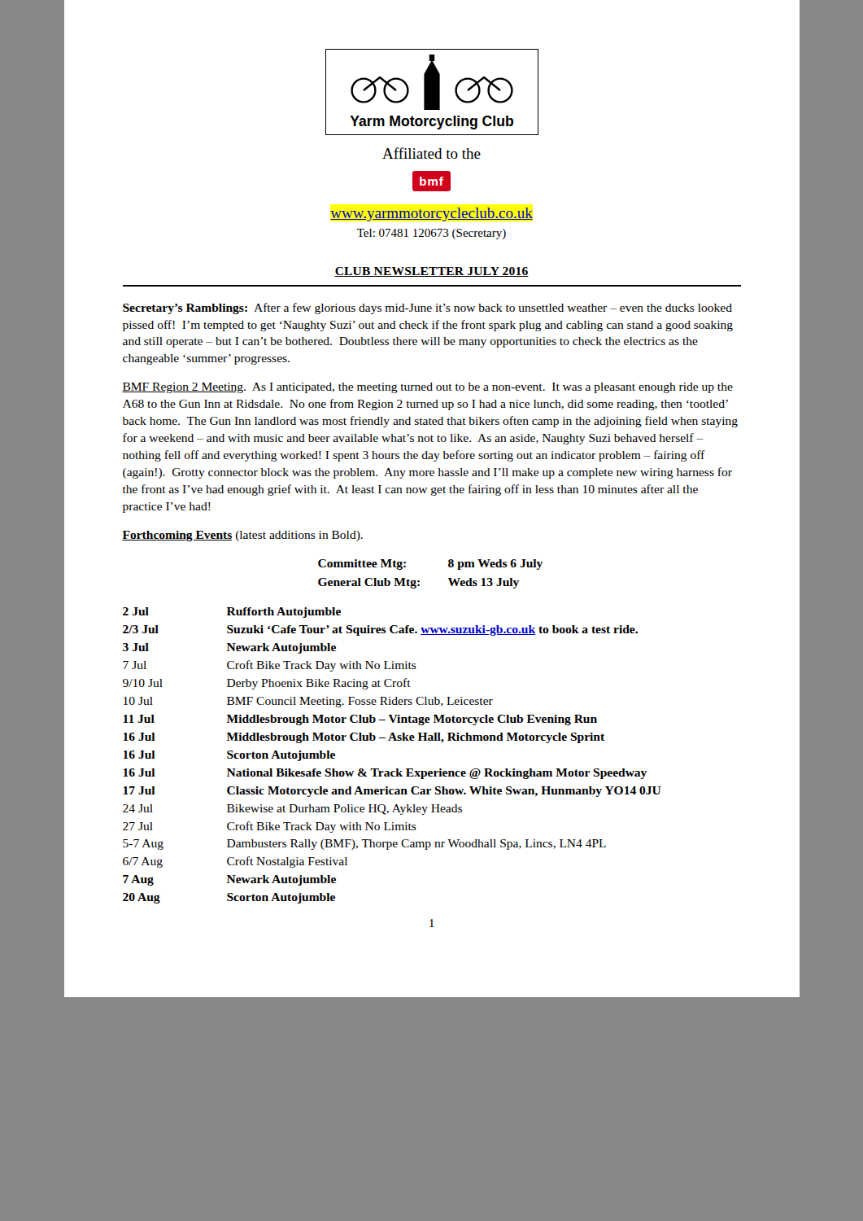Affiliated to the
bmf
www.yarmmotorcycleclub.co.uk
Tel: 07481 120673 (Secretary)
CLUB NEWSLETTER JULY 2016
Secretary’s Ramblings: After a few glorious days mid-June it’s now back to unsettled weather – even the ducks looked pissed off! I’m tempted to get ‘Naughty Suzi’ out and check if the front spark plug and cabling can stand a good soaking and still operate – but I can’t be bothered. Doubtless there will be many opportunities to check the electrics as the changeable ‘summer’ progresses.
BMF Region 2 Meeting. As I anticipated, the meeting turned out to be a non-event. It was a pleasant enough ride up the A68 to the Gun Inn at Ridsdale. No one from Region 2 turned up so I had a nice lunch, did some reading, then ‘tootled’ back home. The Gun Inn landlord was most friendly and stated that bikers often camp in the adjoining field when staying for a weekend – and with music and beer available what’s not to like. As an aside, Naughty Suzi behaved herself – nothing fell off and everything worked! I spent 3 hours the day before sorting out an indicator problem – fairing off (again!). Grotty connector block was the problem. Any more hassle and I’ll make up a complete new wiring harness for the front as I’ve had enough grief with it. At least I can now get the fairing off in less than 10 minutes after all the practice I’ve had!
Forthcoming Events (latest additions in Bold).
Committee Mtg: 8 pm Weds 6 July
General Club Mtg: Weds 13 July
| 2 Jul | Rufforth Autojumble |
| 2/3 Jul | Suzuki ‘Cafe Tour’ at Squires Cafe. www.suzuki-gb.co.uk to book a test ride. |
| 3 Jul | Newark Autojumble |
| 7 Jul | Croft Bike Track Day with No Limits |
| 9/10 Jul | Derby Phoenix Bike Racing at Croft |
| 10 Jul | BMF Council Meeting. Fosse Riders Club, Leicester |
| 11 Jul | Middlesbrough Motor Club – Vintage Motorcycle Club Evening Run |
| 16 Jul | Middlesbrough Motor Club – Aske Hall, Richmond Motorcycle Sprint |
| 16 Jul | Scorton Autojumble |
| 16 Jul | National Bikesafe Show & Track Experience @ Rockingham Motor Speedway |
| 17 Jul | Classic Motorcycle and American Car Show. White Swan, Hunmanby YO14 0JU |
| 24 Jul | Bikewise at Durham Police HQ, Aykley Heads |
| 27 Jul | Croft Bike Track Day with No Limits |
| 5-7 Aug | Dambusters Rally (BMF), Thorpe Camp nr Woodhall Spa, Lincs, LN4 4PL |
| 6/7 Aug | Croft Nostalgia Festival |
| 7 Aug | Newark Autojumble |
| 20 Aug | Scorton Autojumble |
1